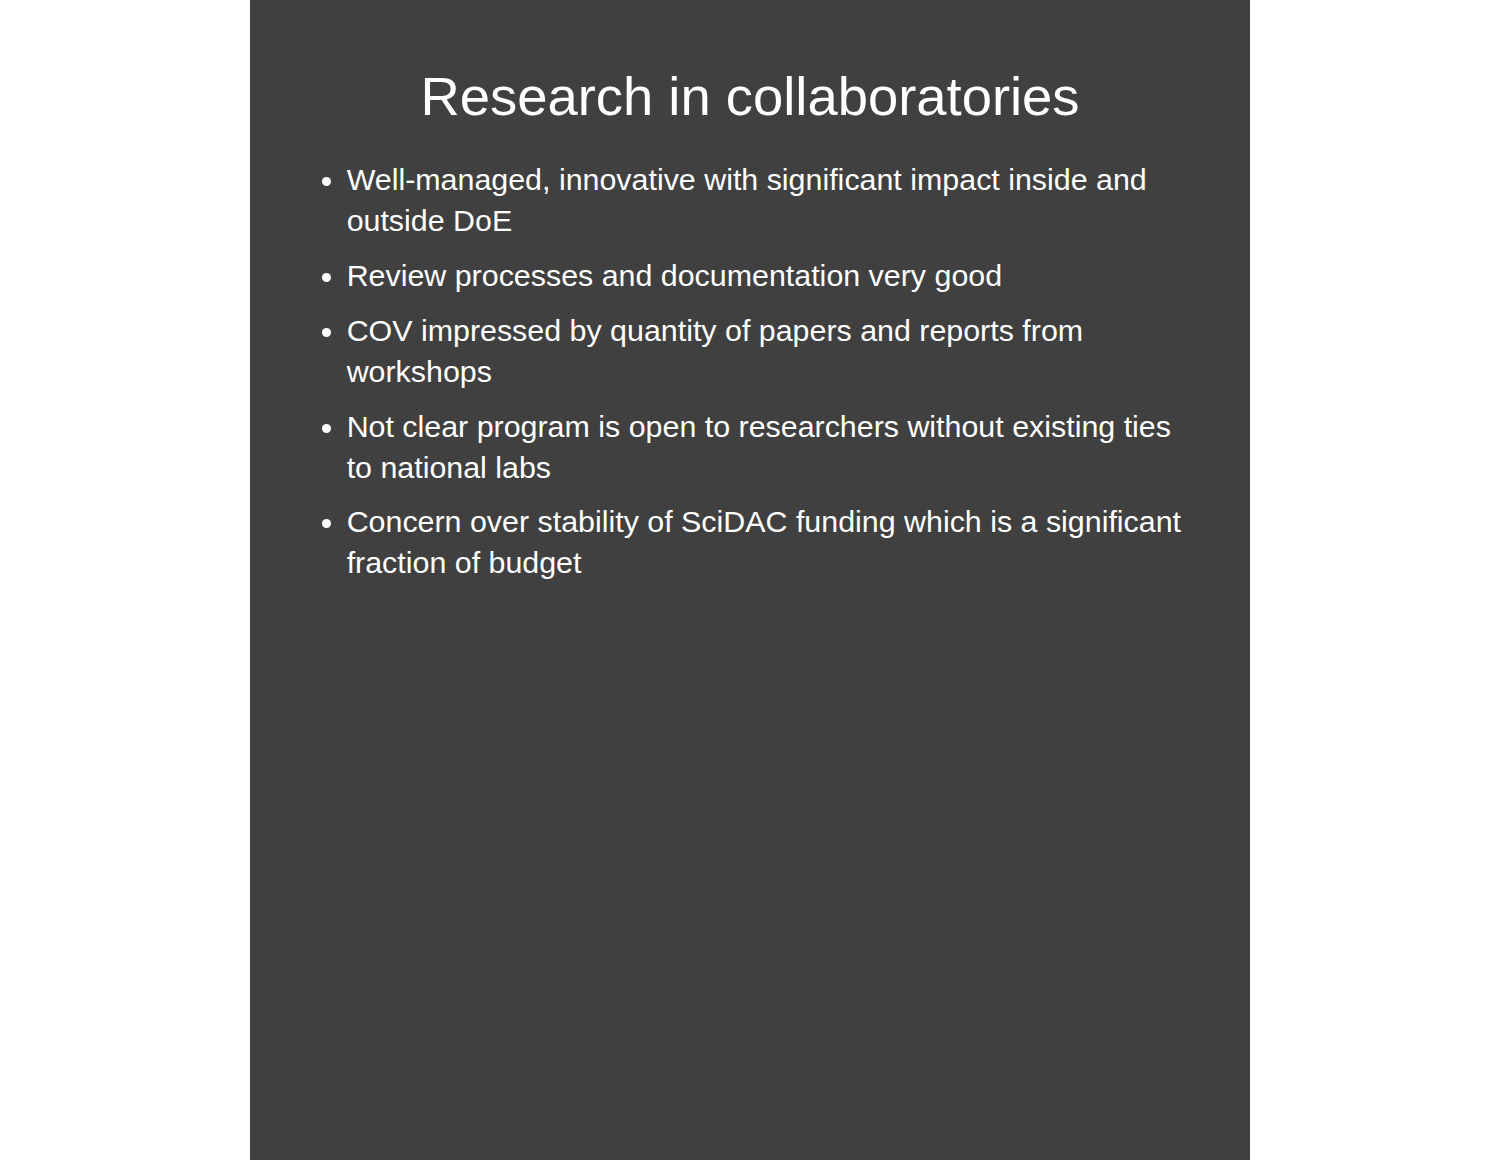Research in collaboratories
Well-managed, innovative with significant impact inside and outside DoE
Review processes and documentation very good
COV impressed by quantity of papers and reports from workshops
Not clear program is open to researchers without existing ties to national labs
Concern over stability of SciDAC funding which is a significant fraction of budget